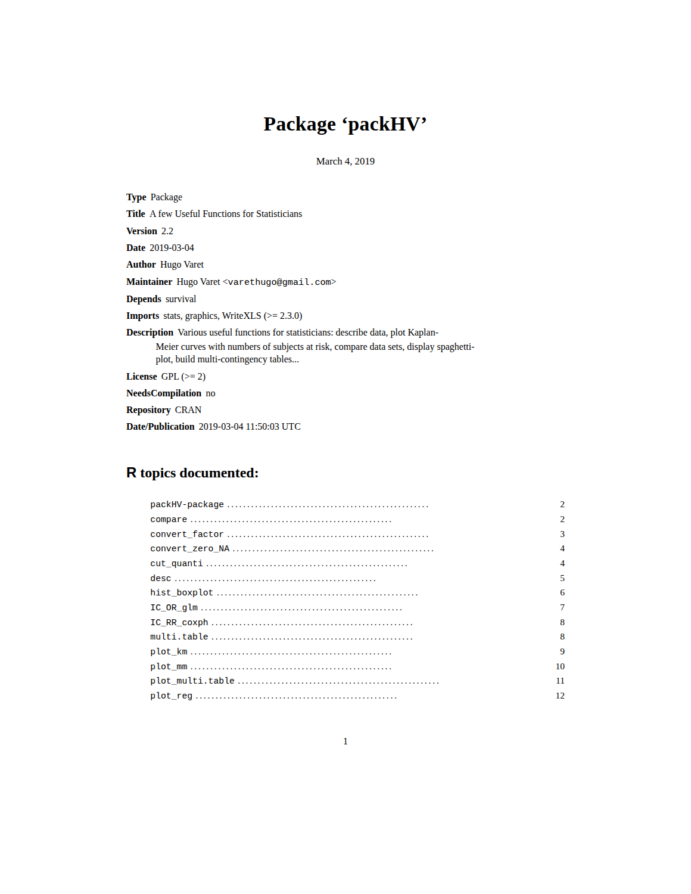Package ‘packHV’
March 4, 2019
Type
Package
Title
A few Useful Functions for Statisticians
Version
2.2
Date
2019-03-04
Author
Hugo Varet
Maintainer
Hugo Varet <varethugo@gmail.com>
Depends
survival
Imports
stats, graphics, WriteXLS (>= 2.3.0)
Description
Various useful functions for statisticians: describe data, plot Kaplan-
Meier curves with numbers of subjects at risk, compare data sets, display spaghetti-
plot, build multi-contingency tables...
License
GPL (>= 2)
NeedsCompilation
no
Repository
CRAN
Date/Publication
2019-03-04 11:50:03 UTC
R topics documented:
packHV-package................................................... 2
compare................................................... 2
convert_factor................................................... 3
convert_zero_NA................................................... 4
cut_quanti................................................... 4
desc................................................... 5
hist_boxplot................................................... 6
IC_OR_glm................................................... 7
IC_RR_coxph................................................... 8
multi.table................................................... 8
plot_km................................................... 9
plot_mm................................................... 10
plot_multi.table................................................... 11
plot_reg................................................... 12
1